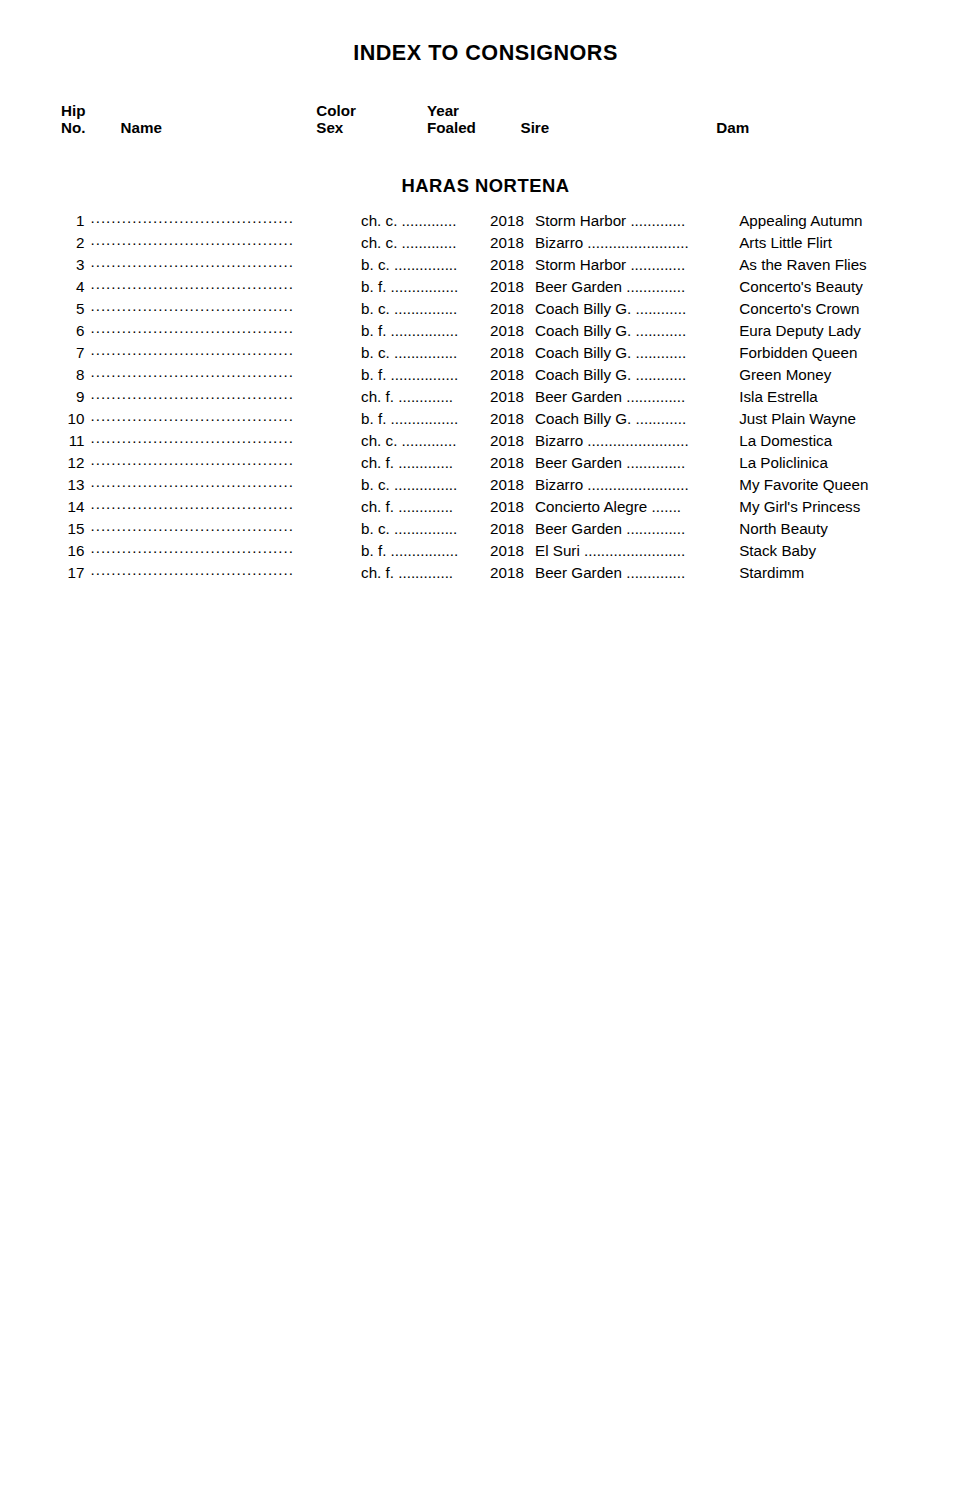INDEX TO CONSIGNORS
| Hip No. | Name | Color Sex | Year Foaled | Sire | Dam |
| --- | --- | --- | --- | --- | --- |
HARAS NORTENA
| 1 | ....................................... | ch. c. ............. | 2018 | Storm Harbor ............. | Appealing Autumn |
| 2 | ....................................... | ch. c. ............. | 2018 | Bizarro ........................ | Arts Little Flirt |
| 3 | ....................................... | b. c. ............... | 2018 | Storm Harbor ............. | As the Raven Flies |
| 4 | ....................................... | b. f. ................ | 2018 | Beer Garden .............. | Concerto's Beauty |
| 5 | ....................................... | b. c. ............... | 2018 | Coach Billy G. ............ | Concerto's Crown |
| 6 | ....................................... | b. f. ................ | 2018 | Coach Billy G. ............ | Eura Deputy Lady |
| 7 | ....................................... | b. c. ............... | 2018 | Coach Billy G. ............ | Forbidden Queen |
| 8 | ....................................... | b. f. ................ | 2018 | Coach Billy G. ............ | Green Money |
| 9 | ....................................... | ch. f. ............. | 2018 | Beer Garden .............. | Isla Estrella |
| 10 | ....................................... | b. f. ................ | 2018 | Coach Billy G. ............ | Just Plain Wayne |
| 11 | ....................................... | ch. c. ............. | 2018 | Bizarro ........................ | La Domestica |
| 12 | ....................................... | ch. f. ............. | 2018 | Beer Garden .............. | La Policlinica |
| 13 | ....................................... | b. c. ............... | 2018 | Bizarro ........................ | My Favorite Queen |
| 14 | ....................................... | ch. f. ............. | 2018 | Concierto Alegre ....... | My Girl's Princess |
| 15 | ....................................... | b. c. ............... | 2018 | Beer Garden .............. | North Beauty |
| 16 | ....................................... | b. f. ................ | 2018 | El Suri ........................ | Stack Baby |
| 17 | ....................................... | ch. f. ............. | 2018 | Beer Garden .............. | Stardimm |